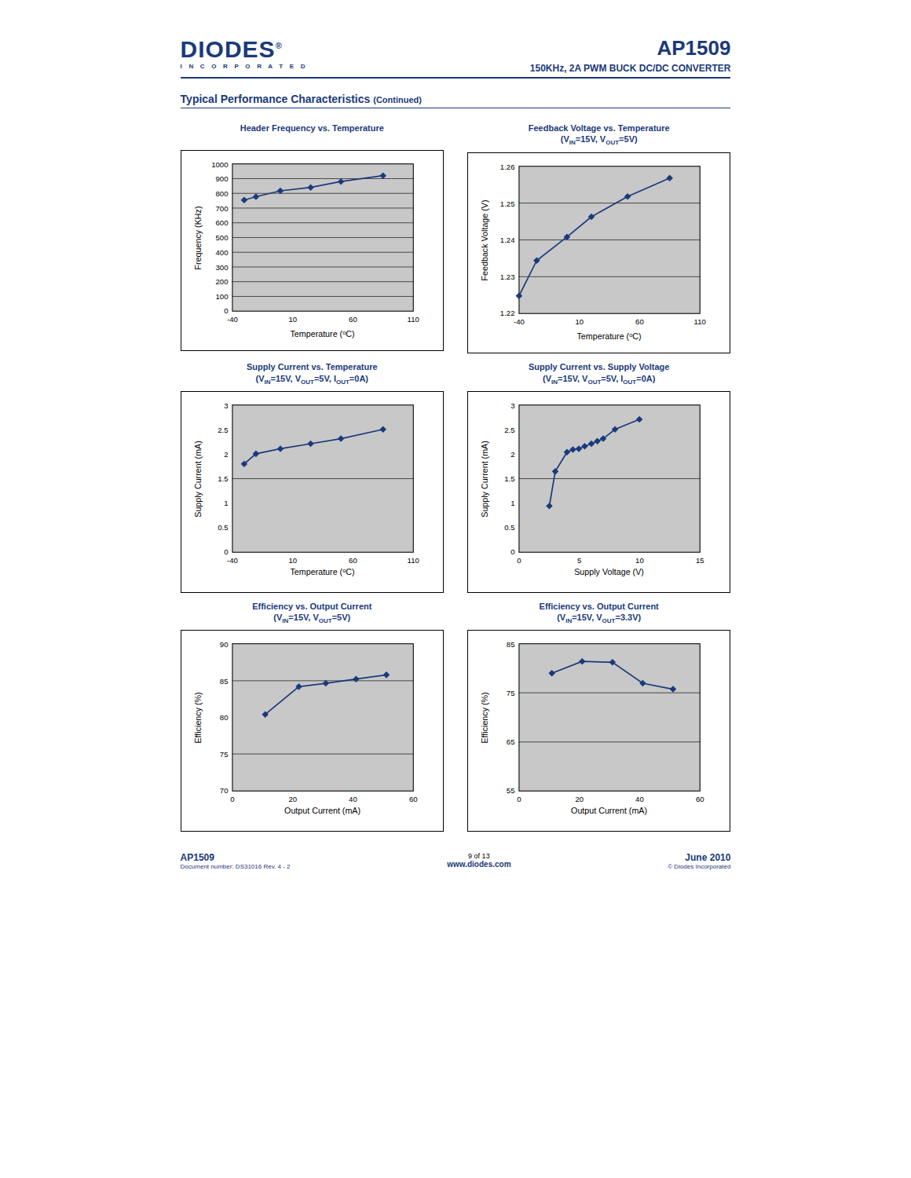DIODES®
I N C O R P O R A T E D
AP1509
150KHz, 2A PWM BUCK DC/DC CONVERTER
Typical Performance Characteristics (Continued)
Header Frequency vs. Temperature
1000 900 800 700 600 500 400 300 200 100 0 -40 10 60 110 Temperature (oC) Frequency (KHz)
Feedback Voltage vs. Temperature
(VIN=15V, VOUT=5V)
1.26 1.25 1.24 1.23 1.22 -40 10 60 110 Temperature (oC) Feedback Voltage (V)
Supply Current vs. Temperature
(VIN=15V, VOUT=5V, IOUT=0A)
3 2.5 2 1.5 1 0.5 0 -40 10 60 110 Temperature (oC) Supply Current (mA)
Supply Current vs. Supply Voltage
(VIN=15V, VOUT=5V, IOUT=0A)
3 2.5 2 1.5 1 0.5 0 0 5 10 15 Supply Voltage (V) Supply Current (mA)
Efficiency vs. Output Current
(VIN=15V, VOUT=5V)
90 85 80 75 70 0 20 40 60 Output Current (mA) Efficiency (%)
Efficiency vs. Output Current
(VIN=15V, VOUT=3.3V)
85 75 65 55 0 20 40 60 Output Current (mA) Efficiency (%)
AP1509
Document number: DS31016 Rev. 4 - 2
9 of 13
www.diodes.com
June 2010
© Diodes Incorporated